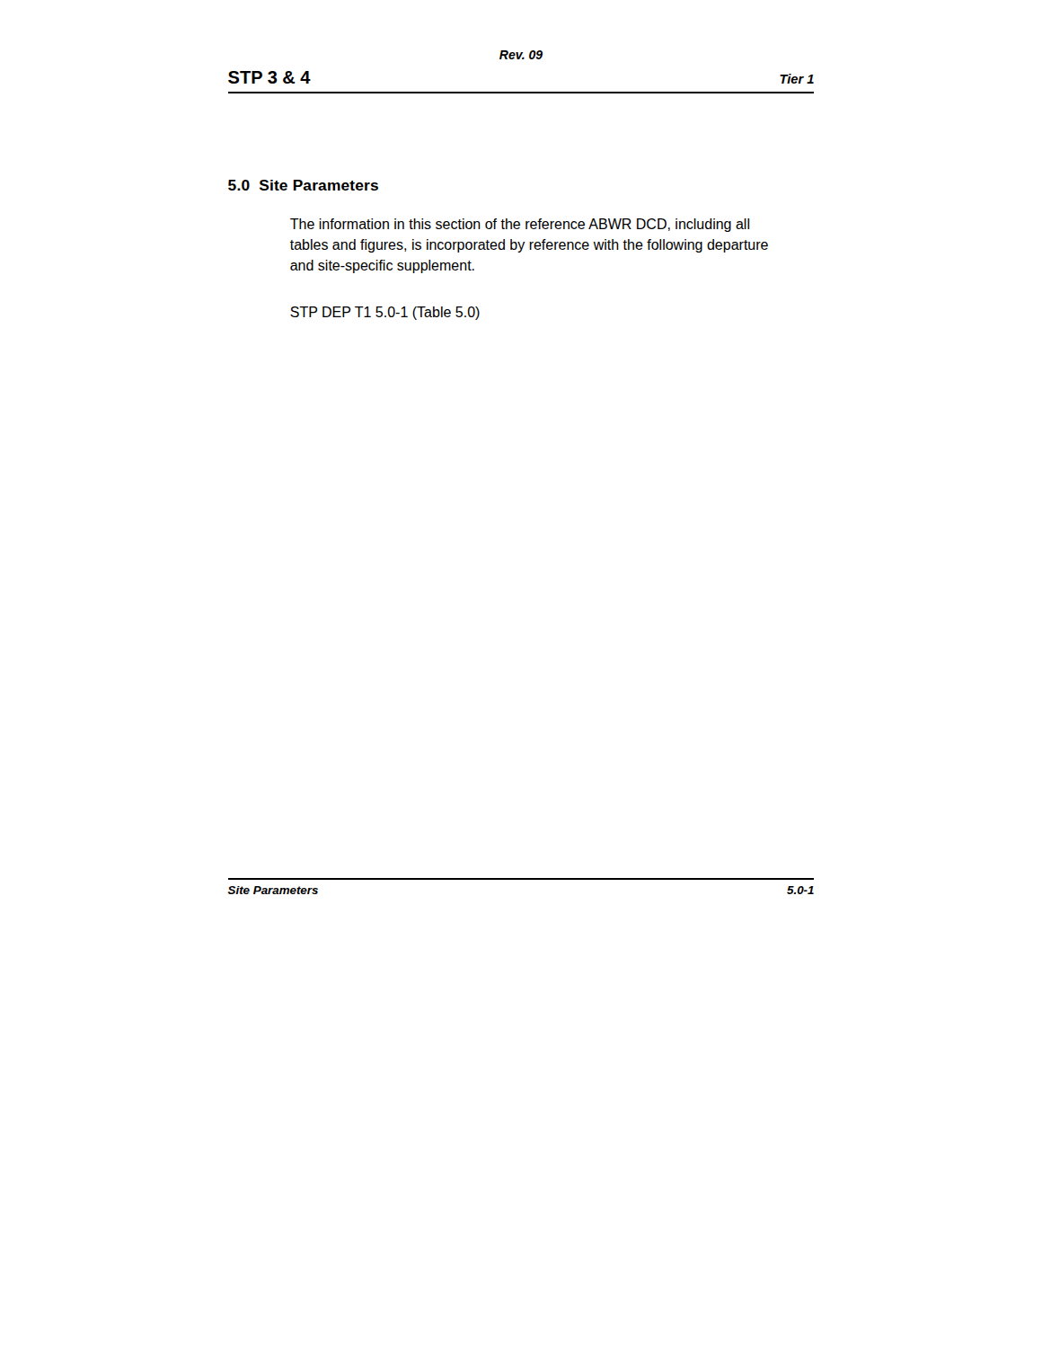Rev. 09
STP 3 & 4
Tier 1
5.0 Site Parameters
The information in this section of the reference ABWR DCD, including all tables and figures, is incorporated by reference with the following departure and site-specific supplement.
STP DEP T1 5.0-1 (Table 5.0)
Site Parameters
5.0-1